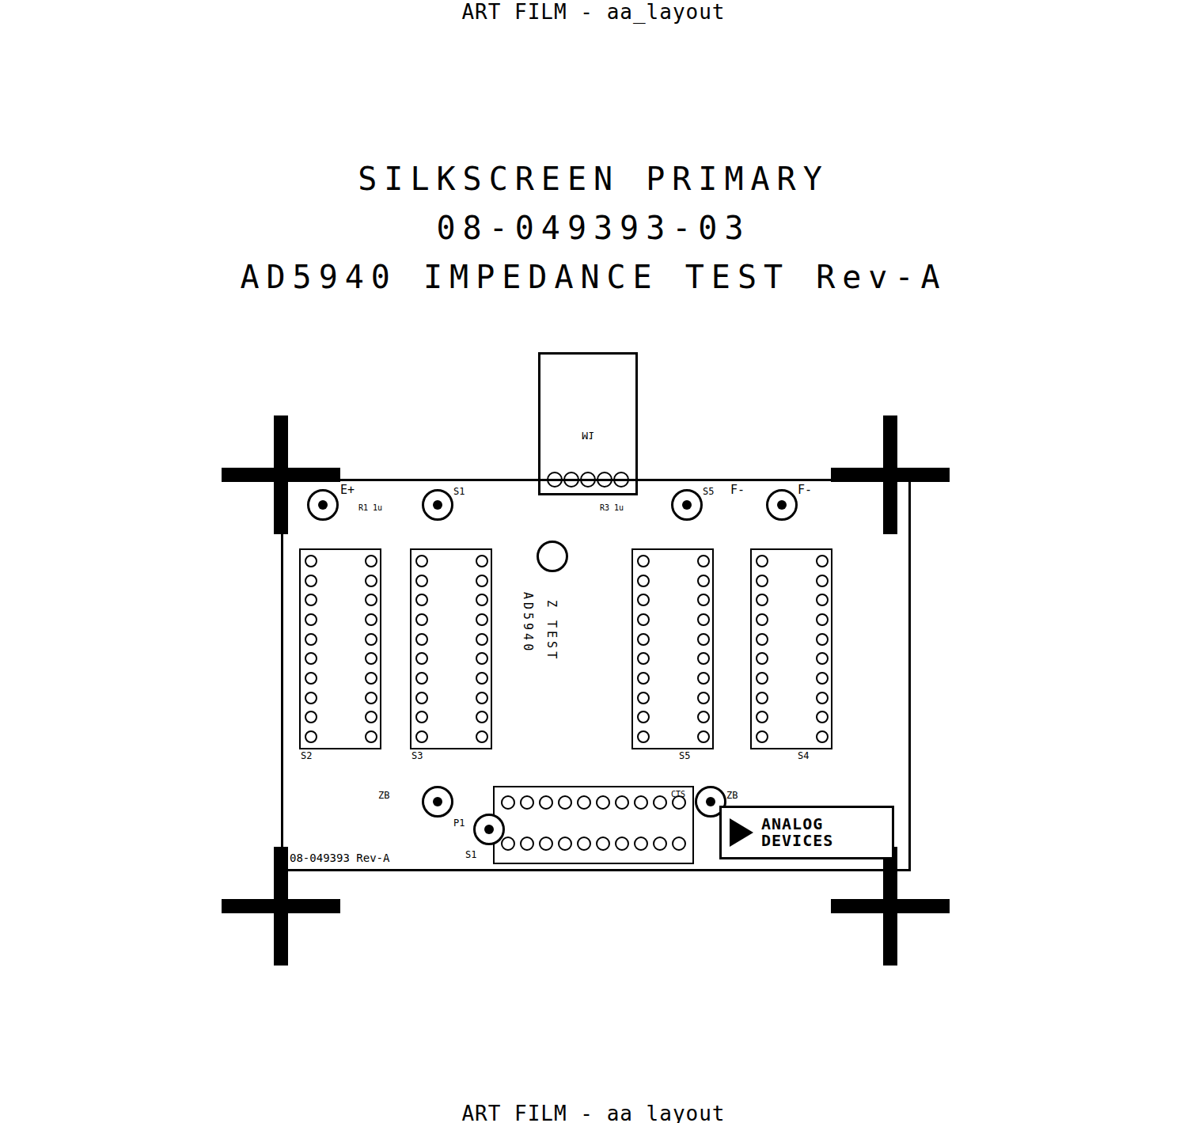ART FILM - aa_layout
SILKSCREEN PRIMARY
08-049393-03
AD5940 IMPEDANCE TEST Rev-A
M1
E+
S1
R1 1u
S5
R3 1u
F-
F-
AD5940
Z TEST
S2
S3
S5
S4
ZB
ZB
P1
S1
CTS
ANALOG
DEVICES
08-049393 Rev-A
ART FILM - aa_layout